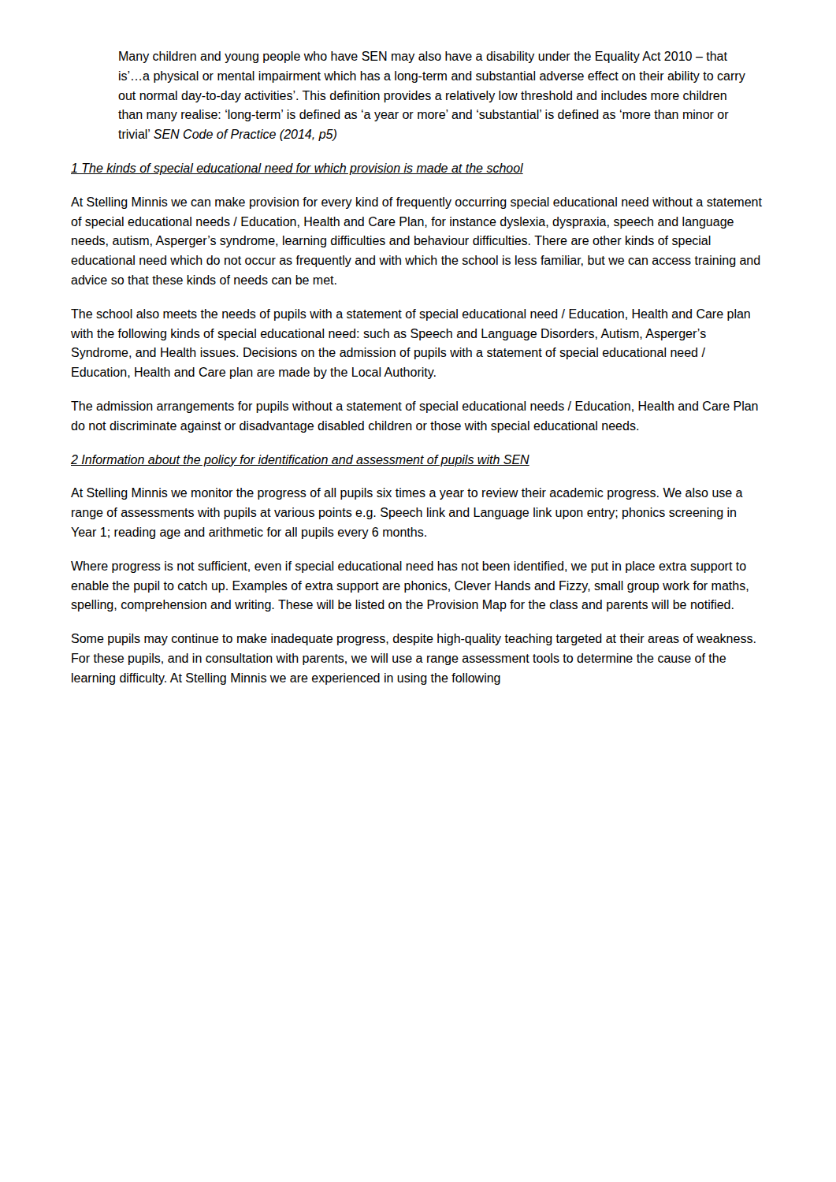Many children and young people who have SEN may also have a disability under the Equality Act 2010 – that is’…a physical or mental impairment which has a long-term and substantial adverse effect on their ability to carry out normal day-to-day activities’. This definition provides a relatively low threshold and includes more children than many realise: ‘long-term’ is defined as ‘a year or more’ and ‘substantial’ is defined as ‘more than minor or trivial’ SEN Code of Practice (2014, p5)
1 The kinds of special educational need for which provision is made at the school
At Stelling Minnis we can make provision for every kind of frequently occurring special educational need without a statement of special educational needs / Education, Health and Care Plan, for instance dyslexia, dyspraxia, speech and language needs, autism, Asperger’s syndrome, learning difficulties and behaviour difficulties. There are other kinds of special educational need which do not occur as frequently and with which the school is less familiar, but we can access training and advice so that these kinds of needs can be met.
The school also meets the needs of pupils with a statement of special educational need / Education, Health and Care plan with the following kinds of special educational need: such as Speech and Language Disorders, Autism, Asperger’s Syndrome, and Health issues. Decisions on the admission of pupils with a statement of special educational need / Education, Health and Care plan are made by the Local Authority.
The admission arrangements for pupils without a statement of special educational needs / Education, Health and Care Plan do not discriminate against or disadvantage disabled children or those with special educational needs.
2 Information about the policy for identification and assessment of pupils with SEN
At Stelling Minnis we monitor the progress of all pupils six times a year to review their academic progress. We also use a range of assessments with pupils at various points e.g. Speech link and Language link upon entry; phonics screening in Year 1; reading age and arithmetic for all pupils every 6 months.
Where progress is not sufficient, even if special educational need has not been identified, we put in place extra support to enable the pupil to catch up. Examples of extra support are phonics, Clever Hands and Fizzy, small group work for maths, spelling, comprehension and writing. These will be listed on the Provision Map for the class and parents will be notified.
Some pupils may continue to make inadequate progress, despite high-quality teaching targeted at their areas of weakness. For these pupils, and in consultation with parents, we will use a range assessment tools to determine the cause of the learning difficulty. At Stelling Minnis we are experienced in using the following